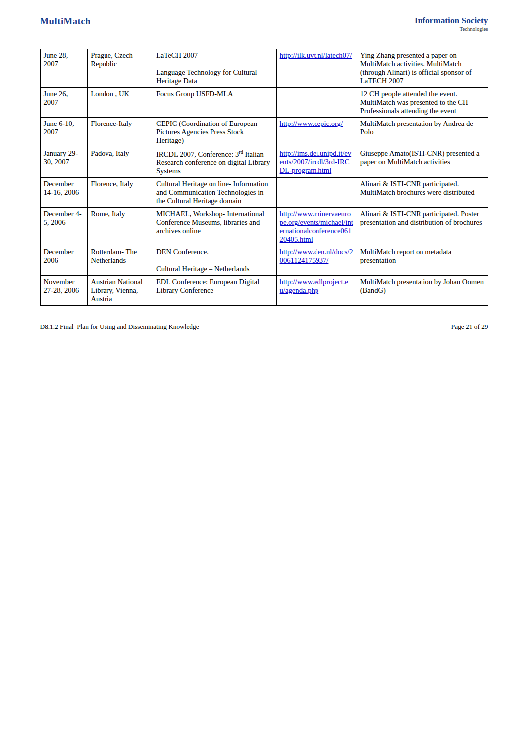Multi Match
Information Society
Technologies
| June 28, 2007 | Prague, Czech Republic | LaTeCH 2007 Language Technology for Cultural Heritage Data | http://ilk.uvt.nl/latech07/ | Ying Zhang presented a paper on MultiMatch activities. MultiMatch (through Alinari) is official sponsor of LaTECH 2007 |
| June 26, 2007 | London , UK | Focus Group USFD-MLA | | 12 CH people attended the event. MultiMatch was presented to the CH Professionals attending the event |
| June 6-10, 2007 | Florence-Italy | CEPIC (Coordination of European Pictures Agencies Press Stock Heritage) | http://www.cepic.org/ | MultiMatch presentation by Andrea de Polo |
| January 29-30, 2007 | Padova, Italy | IRCDL 2007, Conference: 3 rd Italian Research conference on digital Library Systems | http://ims.dei.unipd.it/events/2007/ircdl/3rd-IRCDL-program.html | Giuseppe Amato(ISTI-CNR) presented a paper on MultiMatch activities |
| December 14-16, 2006 | Florence, Italy | Cultural Heritage on line- Information and Communication Technologies in the Cultural Heritage domain | | Alinari & ISTI-CNR participated. MultiMatch brochures were distributed |
| December 4-5, 2006 | Rome, Italy | MICHAEL, Workshop- International Conference Museums, libraries and archives online | http://www.minervaeurope.org/events/michael/internationalconference06120405.html | Alinari & ISTI-CNR participated. Poster presentation and distribution of brochures |
| December 2006 | Rotterdam- The Netherlands | DEN Conference. Cultural Heritage – Netherlands | http://www.den.nl/docs/20061124175937/ | MultiMatch report on metadata presentation |
| November 27-28, 2006 | Austrian National Library, Vienna, Austria | EDL Conference: European Digital Library Conference | http://www.edlproject.eu/agenda.php | MultiMatch presentation by Johan Oomen (BandG) |
D8.1.2 Final Plan for Using and Disseminating Knowledge
Page 21 of 29